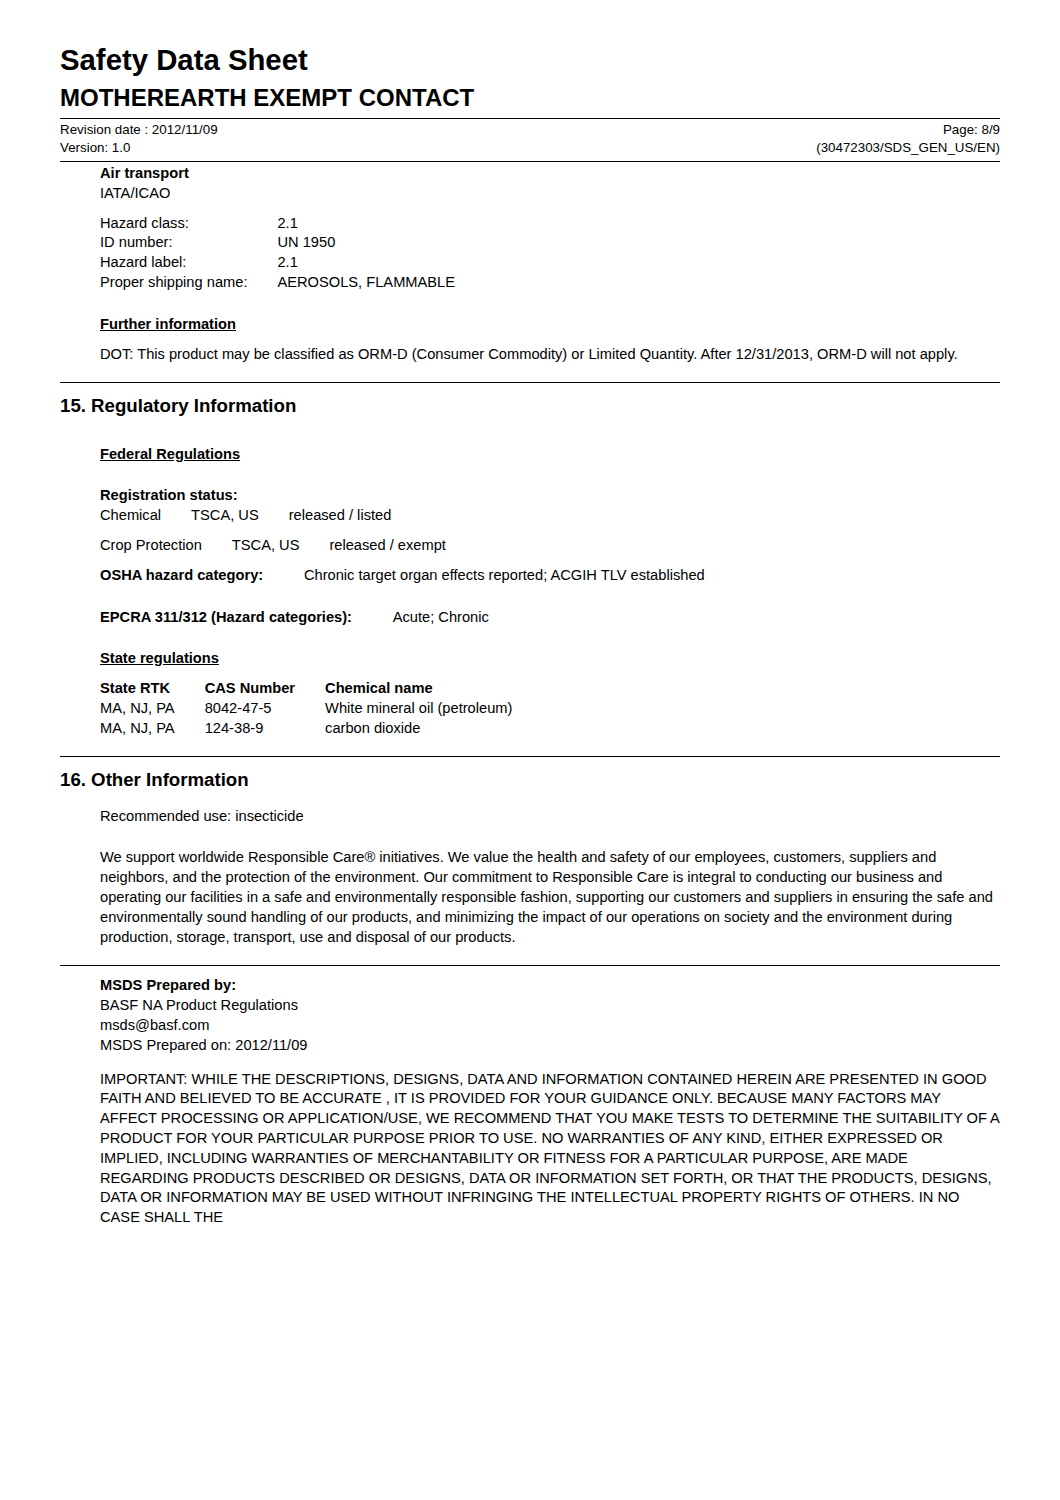Safety Data Sheet
MOTHEREARTH EXEMPT CONTACT
| Revision date : 2012/11/09 | Page: 8/9 |
| Version: 1.0 | (30472303/SDS_GEN_US/EN) |
Air transport
IATA/ICAO
| Hazard class: | 2.1 |
| ID number: | UN 1950 |
| Hazard label: | 2.1 |
| Proper shipping name: | AEROSOLS, FLAMMABLE |
Further information
DOT: This product may be classified as ORM-D (Consumer Commodity) or Limited Quantity. After 12/31/2013, ORM-D will not apply.
15. Regulatory Information
Federal Regulations
Registration status:
| Chemical | TSCA, US | released / listed |
| Crop Protection | TSCA, US | released / exempt |
OSHA hazard category: Chronic target organ effects reported; ACGIH TLV established
EPCRA 311/312 (Hazard categories): Acute; Chronic
State regulations
| State RTK | CAS Number | Chemical name |
| MA, NJ, PA | 8042-47-5 | White mineral oil (petroleum) |
| MA, NJ, PA | 124-38-9 | carbon dioxide |
16. Other Information
Recommended use: insecticide
We support worldwide Responsible Care® initiatives. We value the health and safety of our employees, customers, suppliers and neighbors, and the protection of the environment. Our commitment to Responsible Care is integral to conducting our business and operating our facilities in a safe and environmentally responsible fashion, supporting our customers and suppliers in ensuring the safe and environmentally sound handling of our products, and minimizing the impact of our operations on society and the environment during production, storage, transport, use and disposal of our products.
MSDS Prepared by:
BASF NA Product Regulations
msds@basf.com
MSDS Prepared on: 2012/11/09
IMPORTANT: WHILE THE DESCRIPTIONS, DESIGNS, DATA AND INFORMATION CONTAINED HEREIN ARE PRESENTED IN GOOD FAITH AND BELIEVED TO BE ACCURATE , IT IS PROVIDED FOR YOUR GUIDANCE ONLY. BECAUSE MANY FACTORS MAY AFFECT PROCESSING OR APPLICATION/USE, WE RECOMMEND THAT YOU MAKE TESTS TO DETERMINE THE SUITABILITY OF A PRODUCT FOR YOUR PARTICULAR PURPOSE PRIOR TO USE. NO WARRANTIES OF ANY KIND, EITHER EXPRESSED OR IMPLIED, INCLUDING WARRANTIES OF MERCHANTABILITY OR FITNESS FOR A PARTICULAR PURPOSE, ARE MADE REGARDING PRODUCTS DESCRIBED OR DESIGNS, DATA OR INFORMATION SET FORTH, OR THAT THE PRODUCTS, DESIGNS, DATA OR INFORMATION MAY BE USED WITHOUT INFRINGING THE INTELLECTUAL PROPERTY RIGHTS OF OTHERS. IN NO CASE SHALL THE